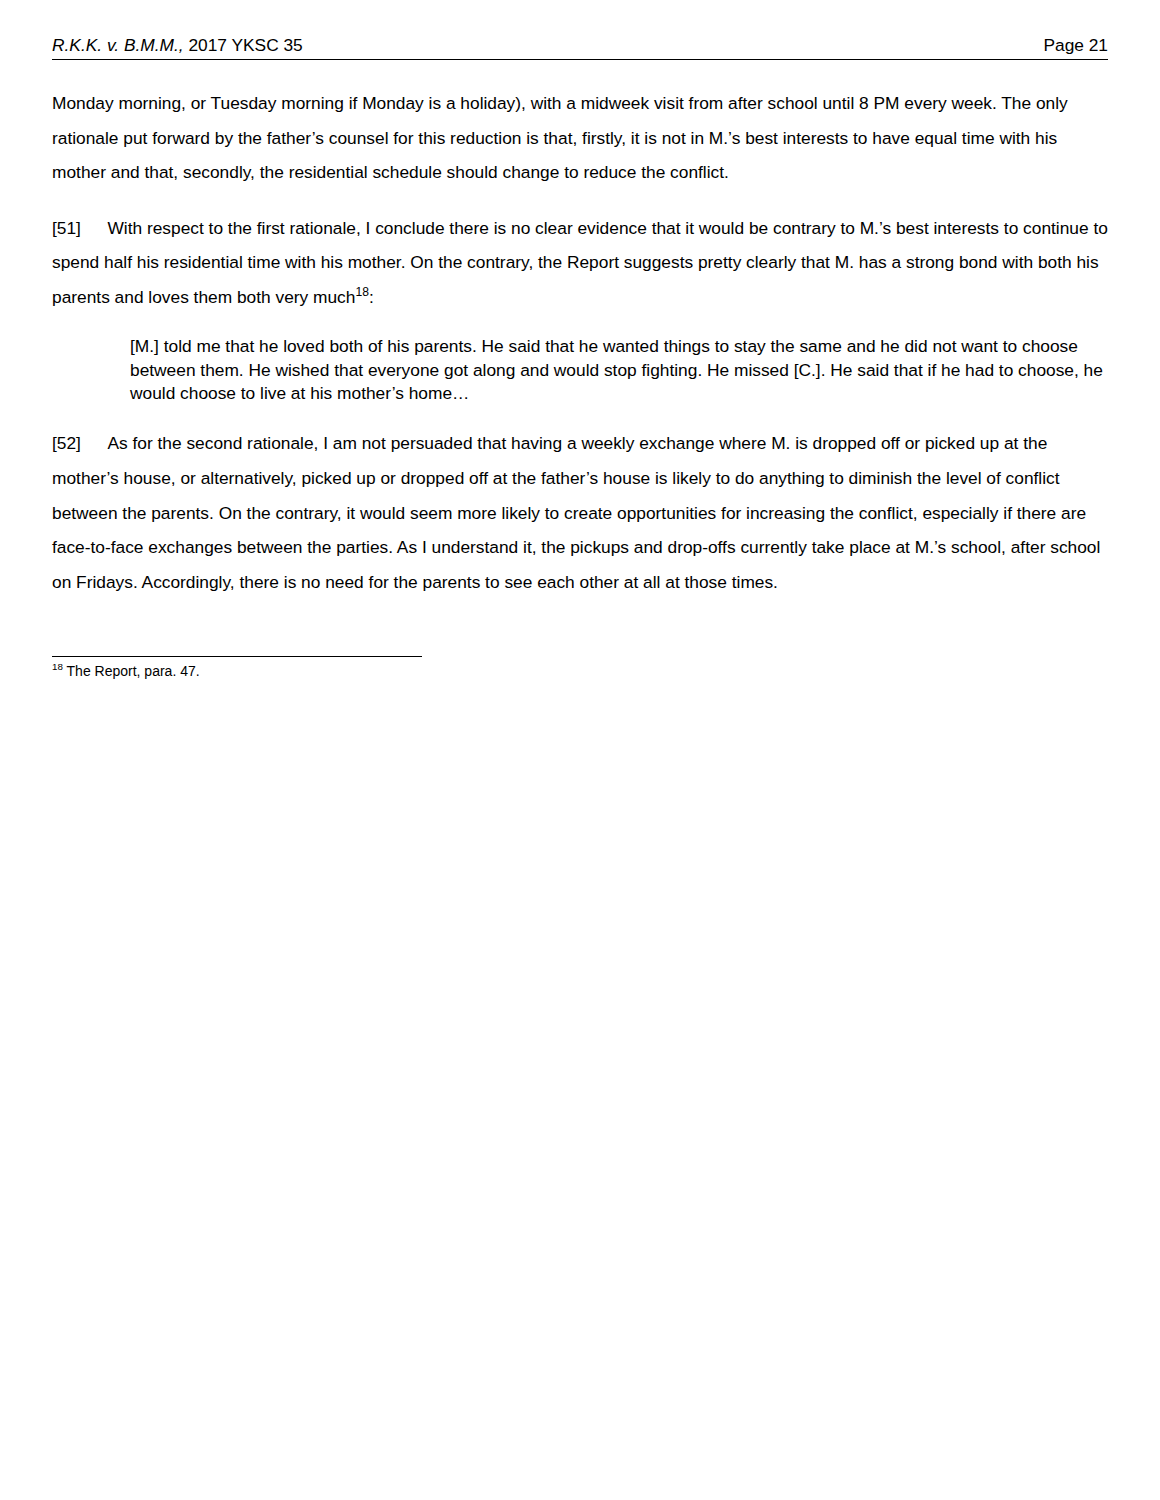R.K.K. v. B.M.M., 2017 YKSC 35
Page 21
Monday morning, or Tuesday morning if Monday is a holiday), with a midweek visit from after school until 8 PM every week. The only rationale put forward by the father’s counsel for this reduction is that, firstly, it is not in M.’s best interests to have equal time with his mother and that, secondly, the residential schedule should change to reduce the conflict.
[51] With respect to the first rationale, I conclude there is no clear evidence that it would be contrary to M.’s best interests to continue to spend half his residential time with his mother. On the contrary, the Report suggests pretty clearly that M. has a strong bond with both his parents and loves them both very much18:
[M.] told me that he loved both of his parents. He said that he wanted things to stay the same and he did not want to choose between them. He wished that everyone got along and would stop fighting. He missed [C.]. He said that if he had to choose, he would choose to live at his mother’s home…
[52] As for the second rationale, I am not persuaded that having a weekly exchange where M. is dropped off or picked up at the mother’s house, or alternatively, picked up or dropped off at the father’s house is likely to do anything to diminish the level of conflict between the parents. On the contrary, it would seem more likely to create opportunities for increasing the conflict, especially if there are face-to-face exchanges between the parties. As I understand it, the pickups and drop-offs currently take place at M.’s school, after school on Fridays. Accordingly, there is no need for the parents to see each other at all at those times.
18 The Report, para. 47.